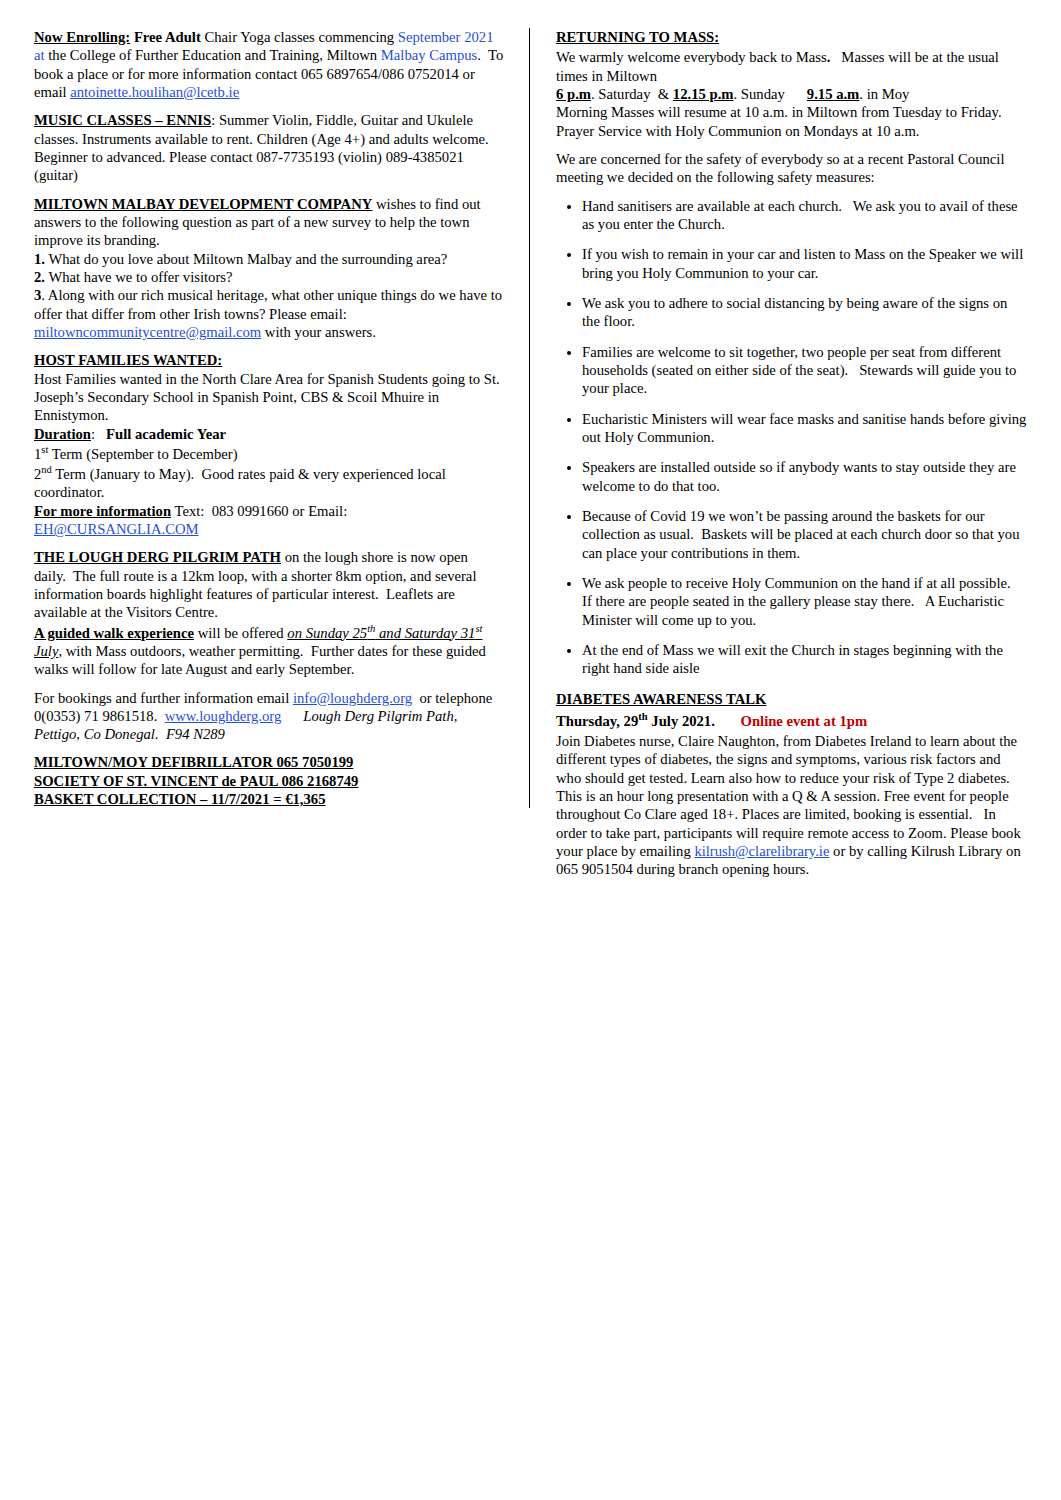Now Enrolling: Free Adult Chair Yoga classes commencing September 2021 at the College of Further Education and Training, Miltown Malbay Campus. To book a place or for more information contact 065 6897654/086 0752014 or email antoinette.houlihan@lcetb.ie
MUSIC CLASSES – ENNIS: Summer Violin, Fiddle, Guitar and Ukulele classes. Instruments available to rent. Children (Age 4+) and adults welcome. Beginner to advanced. Please contact 087-7735193 (violin) 089-4385021 (guitar)
MILTOWN MALBAY DEVELOPMENT COMPANY wishes to find out answers to the following question as part of a new survey to help the town improve its branding.
1. What do you love about Miltown Malbay and the surrounding area?
2. What have we to offer visitors?
3. Along with our rich musical heritage, what other unique things do we have to offer that differ from other Irish towns? Please email: miltowncommunitycentre@gmail.com with your answers.
HOST FAMILIES WANTED:
Host Families wanted in the North Clare Area for Spanish Students going to St. Joseph’s Secondary School in Spanish Point, CBS & Scoil Mhuire in Ennistymon.
Duration: Full academic Year
1st Term (September to December)
2nd Term (January to May). Good rates paid & very experienced local coordinator.
For more information Text: 083 0991660 or Email: EH@CURSANGLIA.COM
THE LOUGH DERG PILGRIM PATH on the lough shore is now open daily. The full route is a 12km loop, with a shorter 8km option, and several information boards highlight features of particular interest. Leaflets are available at the Visitors Centre.
A guided walk experience will be offered on Sunday 25th and Saturday 31st July, with Mass outdoors, weather permitting. Further dates for these guided walks will follow for late August and early September.
For bookings and further information email info@loughderg.org or telephone 0(0353) 71 9861518. www.loughderg.org Lough Derg Pilgrim Path, Pettigo, Co Donegal. F94 N289
MILTOWN/MOY DEFIBRILLATOR 065 7050199
SOCIETY OF ST. VINCENT de PAUL 086 2168749
BASKET COLLECTION – 11/7/2021 = €1,365
RETURNING TO MASS:
We warmly welcome everybody back to Mass. Masses will be at the usual times in Miltown
6 p.m. Saturday & 12.15 p.m. Sunday 9.15 a.m. in Moy
Morning Masses will resume at 10 a.m. in Miltown from Tuesday to Friday. Prayer Service with Holy Communion on Mondays at 10 a.m.
We are concerned for the safety of everybody so at a recent Pastoral Council meeting we decided on the following safety measures:
Hand sanitisers are available at each church. We ask you to avail of these as you enter the Church.
If you wish to remain in your car and listen to Mass on the Speaker we will bring you Holy Communion to your car.
We ask you to adhere to social distancing by being aware of the signs on the floor.
Families are welcome to sit together, two people per seat from different households (seated on either side of the seat). Stewards will guide you to your place.
Eucharistic Ministers will wear face masks and sanitise hands before giving out Holy Communion.
Speakers are installed outside so if anybody wants to stay outside they are welcome to do that too.
Because of Covid 19 we won’t be passing around the baskets for our collection as usual. Baskets will be placed at each church door so that you can place your contributions in them.
We ask people to receive Holy Communion on the hand if at all possible. If there are people seated in the gallery please stay there. A Eucharistic Minister will come up to you.
At the end of Mass we will exit the Church in stages beginning with the right hand side aisle
DIABETES AWARENESS TALK
Thursday, 29th July 2021. Online event at 1pm
Join Diabetes nurse, Claire Naughton, from Diabetes Ireland to learn about the different types of diabetes, the signs and symptoms, various risk factors and who should get tested. Learn also how to reduce your risk of Type 2 diabetes. This is an hour long presentation with a Q & A session. Free event for people throughout Co Clare aged 18+. Places are limited, booking is essential. In order to take part, participants will require remote access to Zoom. Please book your place by emailing kilrush@clarelibrary.ie or by calling Kilrush Library on 065 9051504 during branch opening hours.